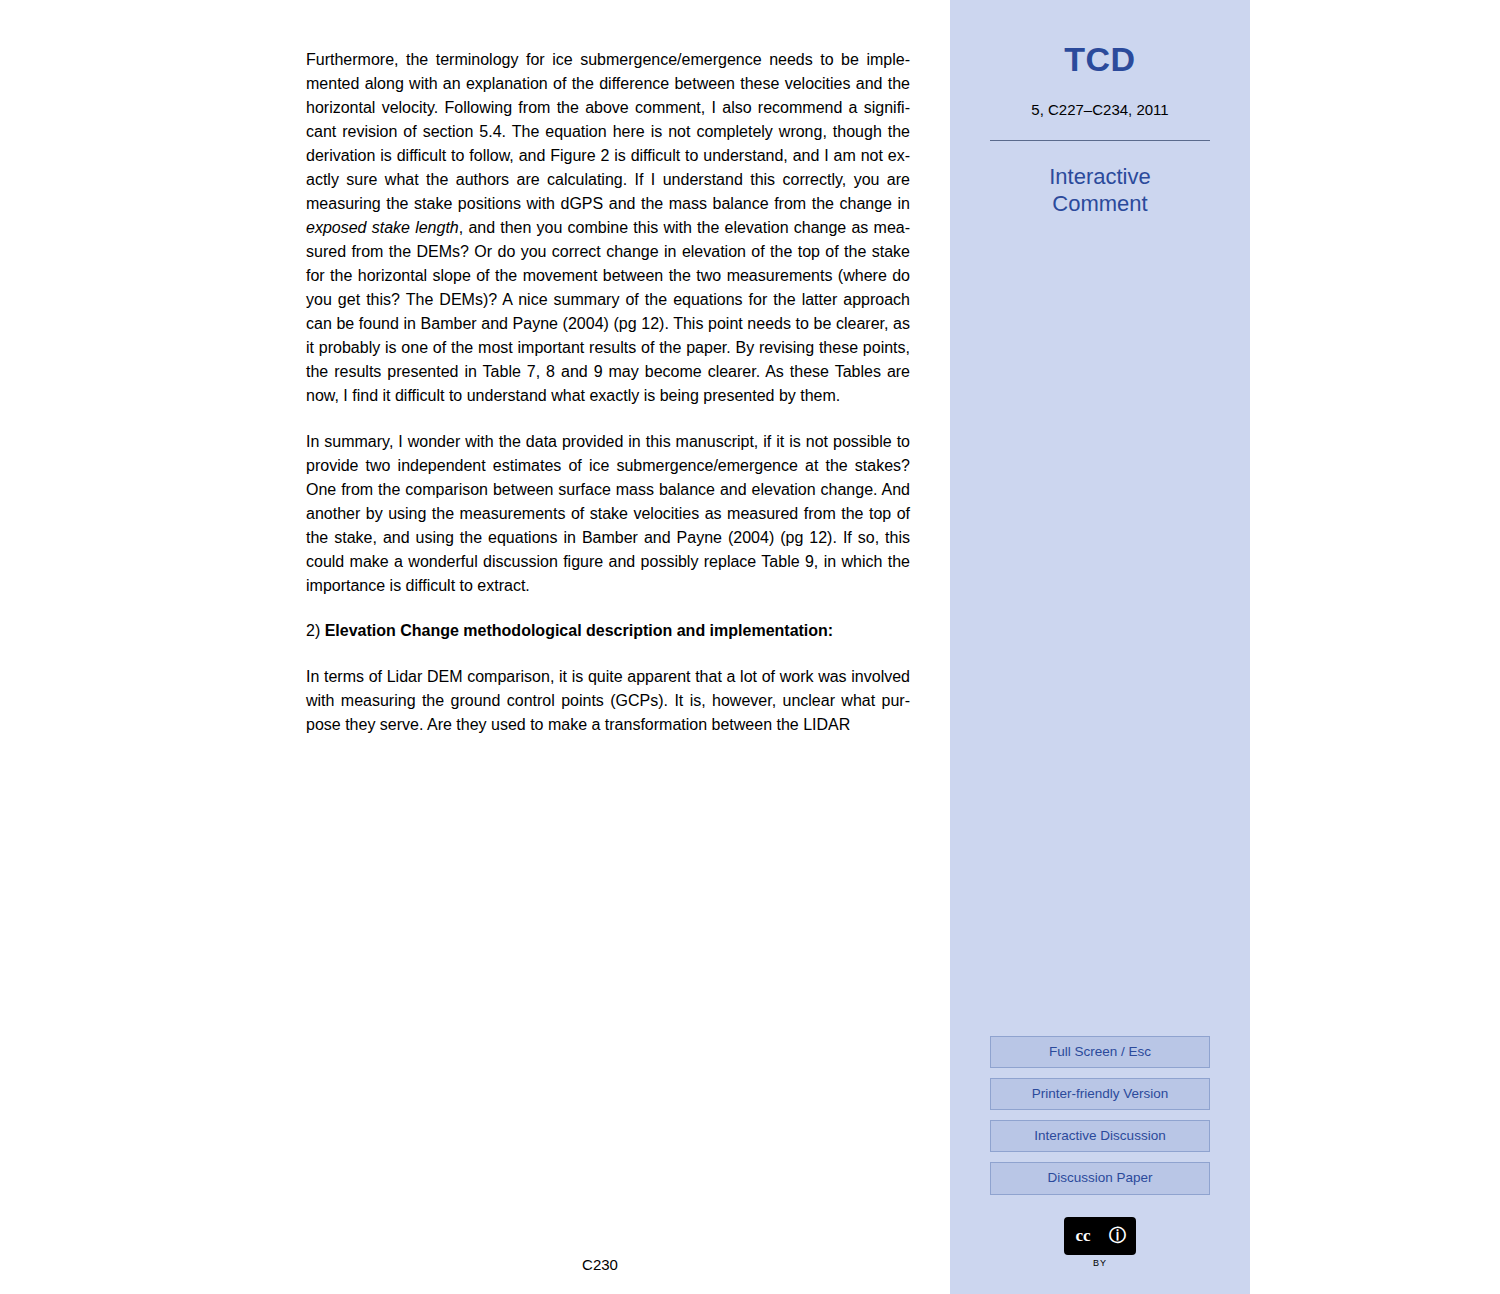Furthermore, the terminology for ice submergence/emergence needs to be implemented along with an explanation of the difference between these velocities and the horizontal velocity. Following from the above comment, I also recommend a significant revision of section 5.4. The equation here is not completely wrong, though the derivation is difficult to follow, and Figure 2 is difficult to understand, and I am not exactly sure what the authors are calculating. If I understand this correctly, you are measuring the stake positions with dGPS and the mass balance from the change in exposed stake length, and then you combine this with the elevation change as measured from the DEMs? Or do you correct change in elevation of the top of the stake for the horizontal slope of the movement between the two measurements (where do you get this? The DEMs)? A nice summary of the equations for the latter approach can be found in Bamber and Payne (2004) (pg 12). This point needs to be clearer, as it probably is one of the most important results of the paper. By revising these points, the results presented in Table 7, 8 and 9 may become clearer. As these Tables are now, I find it difficult to understand what exactly is being presented by them.
In summary, I wonder with the data provided in this manuscript, if it is not possible to provide two independent estimates of ice submergence/emergence at the stakes? One from the comparison between surface mass balance and elevation change. And another by using the measurements of stake velocities as measured from the top of the stake, and using the equations in Bamber and Payne (2004) (pg 12). If so, this could make a wonderful discussion figure and possibly replace Table 9, in which the importance is difficult to extract.
2) Elevation Change methodological description and implementation:
In terms of Lidar DEM comparison, it is quite apparent that a lot of work was involved with measuring the ground control points (GCPs). It is, however, unclear what purpose they serve. Are they used to make a transformation between the LIDAR
C230
TCD
5, C227–C234, 2011
Interactive
Comment
Full Screen / Esc Printer-friendly Version Interactive Discussion Discussion Paper
cc
ⓘ
BY